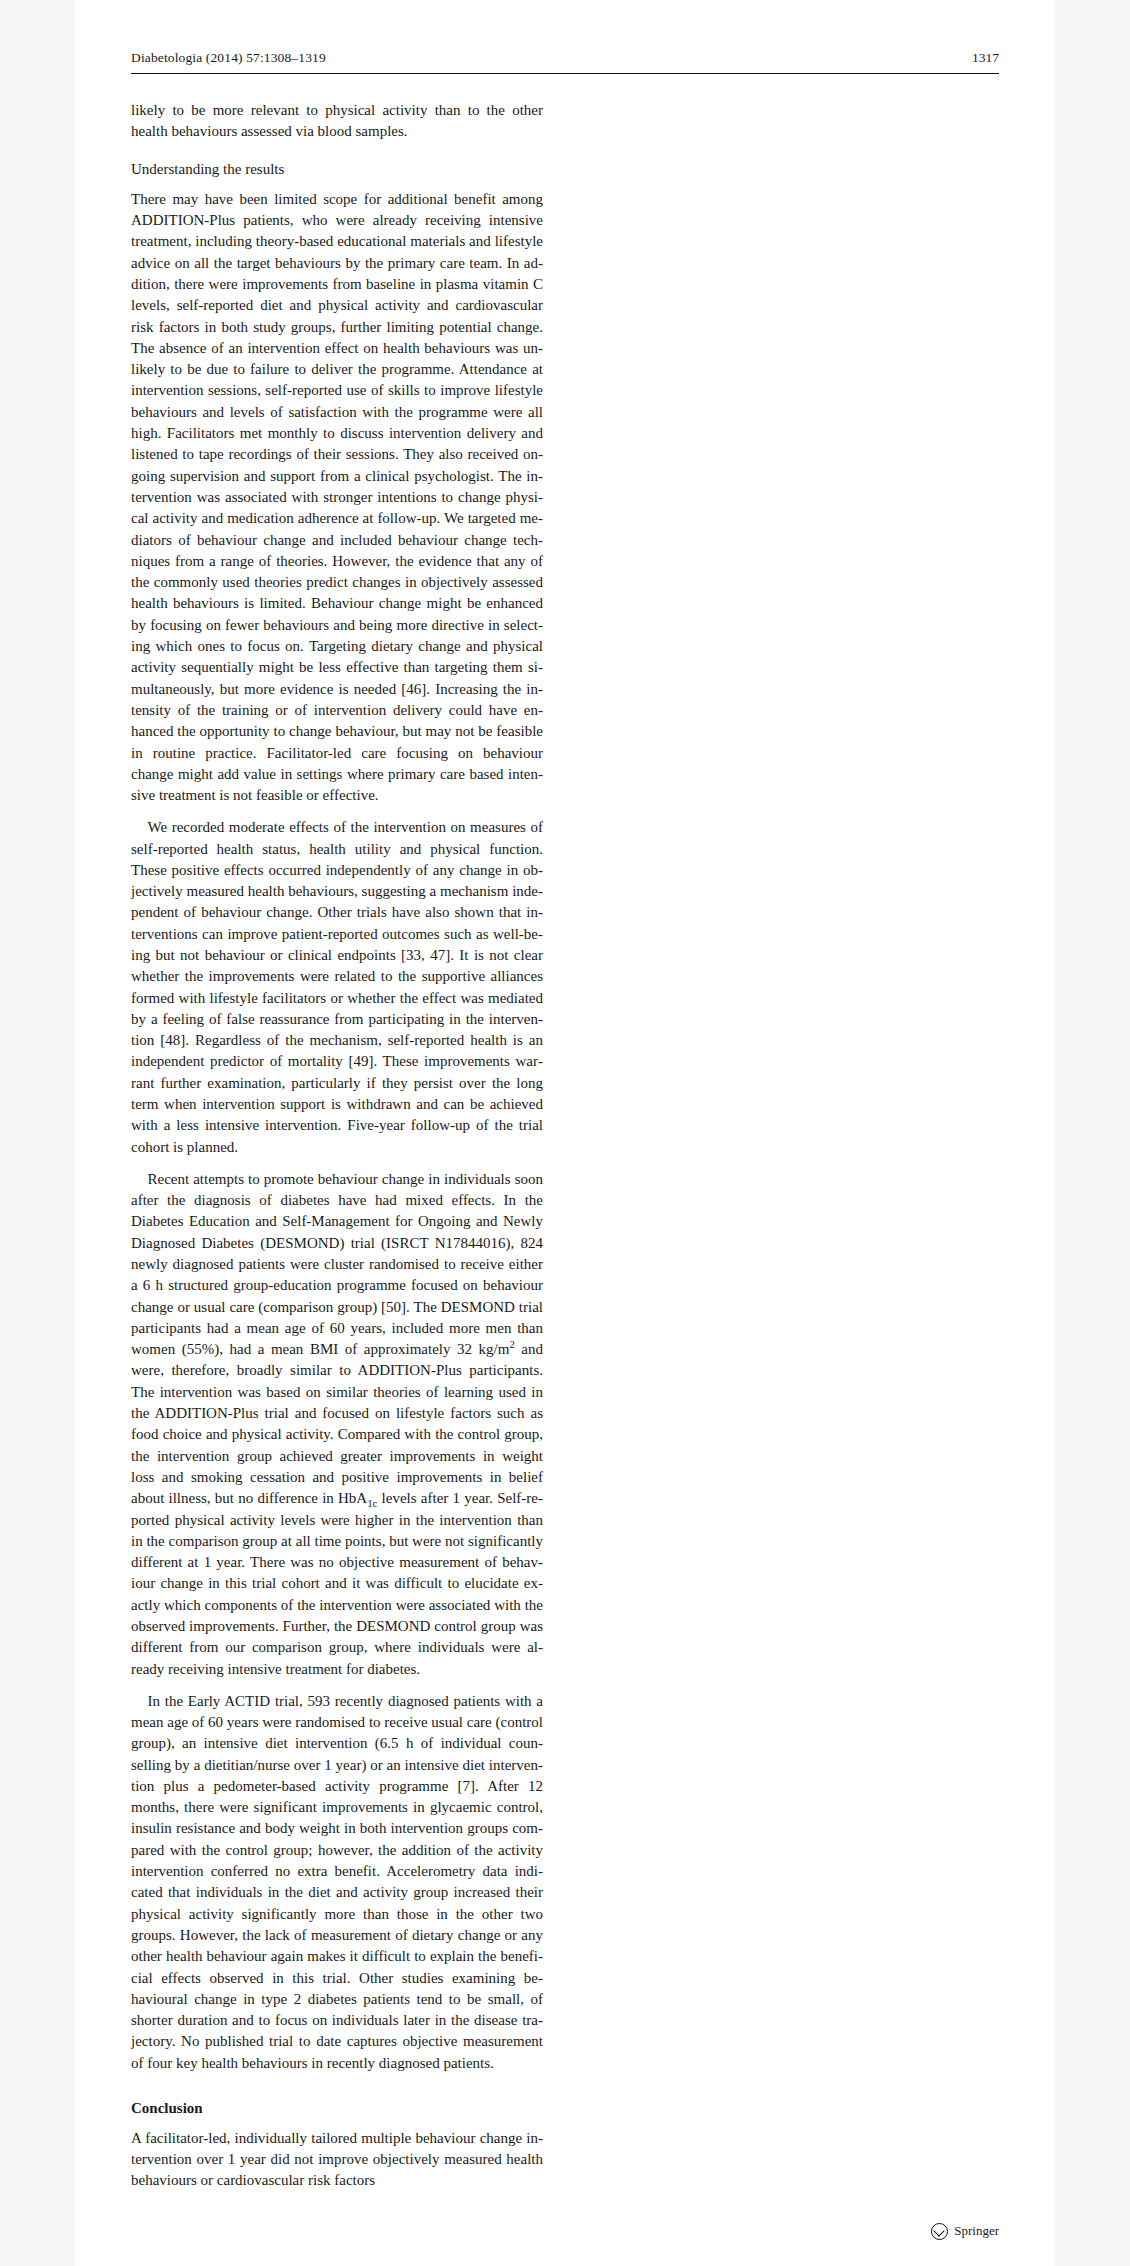Diabetologia (2014) 57:1308–1319 1317
likely to be more relevant to physical activity than to the other health behaviours assessed via blood samples.
Understanding the results
There may have been limited scope for additional benefit among ADDITION-Plus patients, who were already receiving intensive treatment, including theory-based educational materials and lifestyle advice on all the target behaviours by the primary care team. In addition, there were improvements from baseline in plasma vitamin C levels, self-reported diet and physical activity and cardiovascular risk factors in both study groups, further limiting potential change. The absence of an intervention effect on health behaviours was unlikely to be due to failure to deliver the programme. Attendance at intervention sessions, self-reported use of skills to improve lifestyle behaviours and levels of satisfaction with the programme were all high. Facilitators met monthly to discuss intervention delivery and listened to tape recordings of their sessions. They also received ongoing supervision and support from a clinical psychologist. The intervention was associated with stronger intentions to change physical activity and medication adherence at follow-up. We targeted mediators of behaviour change and included behaviour change techniques from a range of theories. However, the evidence that any of the commonly used theories predict changes in objectively assessed health behaviours is limited. Behaviour change might be enhanced by focusing on fewer behaviours and being more directive in selecting which ones to focus on. Targeting dietary change and physical activity sequentially might be less effective than targeting them simultaneously, but more evidence is needed [46]. Increasing the intensity of the training or of intervention delivery could have enhanced the opportunity to change behaviour, but may not be feasible in routine practice. Facilitator-led care focusing on behaviour change might add value in settings where primary care based intensive treatment is not feasible or effective.
We recorded moderate effects of the intervention on measures of self-reported health status, health utility and physical function. These positive effects occurred independently of any change in objectively measured health behaviours, suggesting a mechanism independent of behaviour change. Other trials have also shown that interventions can improve patient-reported outcomes such as well-being but not behaviour or clinical endpoints [33, 47]. It is not clear whether the improvements were related to the supportive alliances formed with lifestyle facilitators or whether the effect was mediated by a feeling of false reassurance from participating in the intervention [48]. Regardless of the mechanism, self-reported health is an independent predictor of mortality [49]. These improvements warrant further examination, particularly if they persist over the long term when intervention support is withdrawn and can be achieved with a less intensive intervention. Five-year follow-up of the trial cohort is planned.
Recent attempts to promote behaviour change in individuals soon after the diagnosis of diabetes have had mixed effects. In the Diabetes Education and Self-Management for Ongoing and Newly Diagnosed Diabetes (DESMOND) trial (ISRCT N17844016), 824 newly diagnosed patients were cluster randomised to receive either a 6 h structured group-education programme focused on behaviour change or usual care (comparison group) [50]. The DESMOND trial participants had a mean age of 60 years, included more men than women (55%), had a mean BMI of approximately 32 kg/m2 and were, therefore, broadly similar to ADDITION-Plus participants. The intervention was based on similar theories of learning used in the ADDITION-Plus trial and focused on lifestyle factors such as food choice and physical activity. Compared with the control group, the intervention group achieved greater improvements in weight loss and smoking cessation and positive improvements in belief about illness, but no difference in HbA1c levels after 1 year. Self-reported physical activity levels were higher in the intervention than in the comparison group at all time points, but were not significantly different at 1 year. There was no objective measurement of behaviour change in this trial cohort and it was difficult to elucidate exactly which components of the intervention were associated with the observed improvements. Further, the DESMOND control group was different from our comparison group, where individuals were already receiving intensive treatment for diabetes.
In the Early ACTID trial, 593 recently diagnosed patients with a mean age of 60 years were randomised to receive usual care (control group), an intensive diet intervention (6.5 h of individual counselling by a dietitian/nurse over 1 year) or an intensive diet intervention plus a pedometer-based activity programme [7]. After 12 months, there were significant improvements in glycaemic control, insulin resistance and body weight in both intervention groups compared with the control group; however, the addition of the activity intervention conferred no extra benefit. Accelerometry data indicated that individuals in the diet and activity group increased their physical activity significantly more than those in the other two groups. However, the lack of measurement of dietary change or any other health behaviour again makes it difficult to explain the beneficial effects observed in this trial. Other studies examining behavioural change in type 2 diabetes patients tend to be small, of shorter duration and to focus on individuals later in the disease trajectory. No published trial to date captures objective measurement of four key health behaviours in recently diagnosed patients.
Conclusion
A facilitator-led, individually tailored multiple behaviour change intervention over 1 year did not improve objectively measured health behaviours or cardiovascular risk factors
Springer